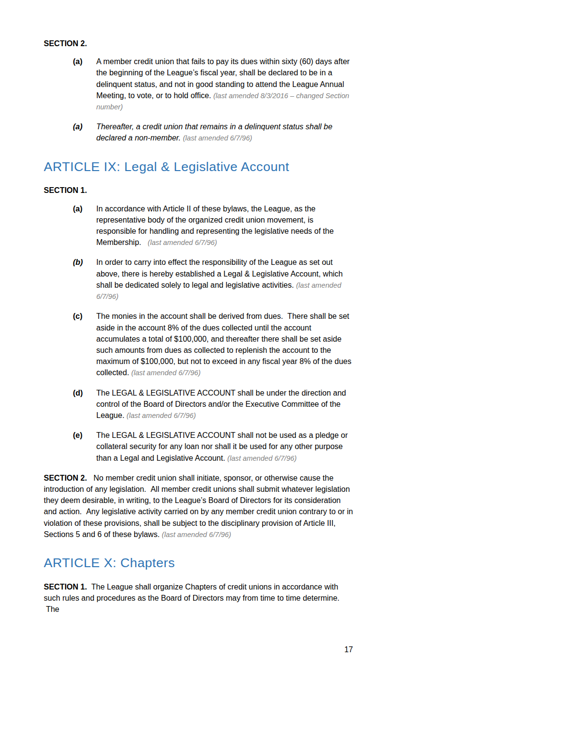SECTION 2.
(a) A member credit union that fails to pay its dues within sixty (60) days after the beginning of the League’s fiscal year, shall be declared to be in a delinquent status, and not in good standing to attend the League Annual Meeting, to vote, or to hold office. (last amended 8/3/2016 – changed Section number)
(a) Thereafter, a credit union that remains in a delinquent status shall be declared a non-member. (last amended 6/7/96)
ARTICLE IX: Legal & Legislative Account
SECTION 1.
(a) In accordance with Article II of these bylaws, the League, as the representative body of the organized credit union movement, is responsible for handling and representing the legislative needs of the Membership. (last amended 6/7/96)
(b) In order to carry into effect the responsibility of the League as set out above, there is hereby established a Legal & Legislative Account, which shall be dedicated solely to legal and legislative activities. (last amended 6/7/96)
(c) The monies in the account shall be derived from dues. There shall be set aside in the account 8% of the dues collected until the account accumulates a total of $100,000, and thereafter there shall be set aside such amounts from dues as collected to replenish the account to the maximum of $100,000, but not to exceed in any fiscal year 8% of the dues collected. (last amended 6/7/96)
(d) The LEGAL & LEGISLATIVE ACCOUNT shall be under the direction and control of the Board of Directors and/or the Executive Committee of the League. (last amended 6/7/96)
(e) The LEGAL & LEGISLATIVE ACCOUNT shall not be used as a pledge or collateral security for any loan nor shall it be used for any other purpose than a Legal and Legislative Account. (last amended 6/7/96)
SECTION 2. No member credit union shall initiate, sponsor, or otherwise cause the introduction of any legislation. All member credit unions shall submit whatever legislation they deem desirable, in writing, to the League’s Board of Directors for its consideration and action. Any legislative activity carried on by any member credit union contrary to or in violation of these provisions, shall be subject to the disciplinary provision of Article III, Sections 5 and 6 of these bylaws. (last amended 6/7/96)
ARTICLE X: Chapters
SECTION 1. The League shall organize Chapters of credit unions in accordance with such rules and procedures as the Board of Directors may from time to time determine. The
17